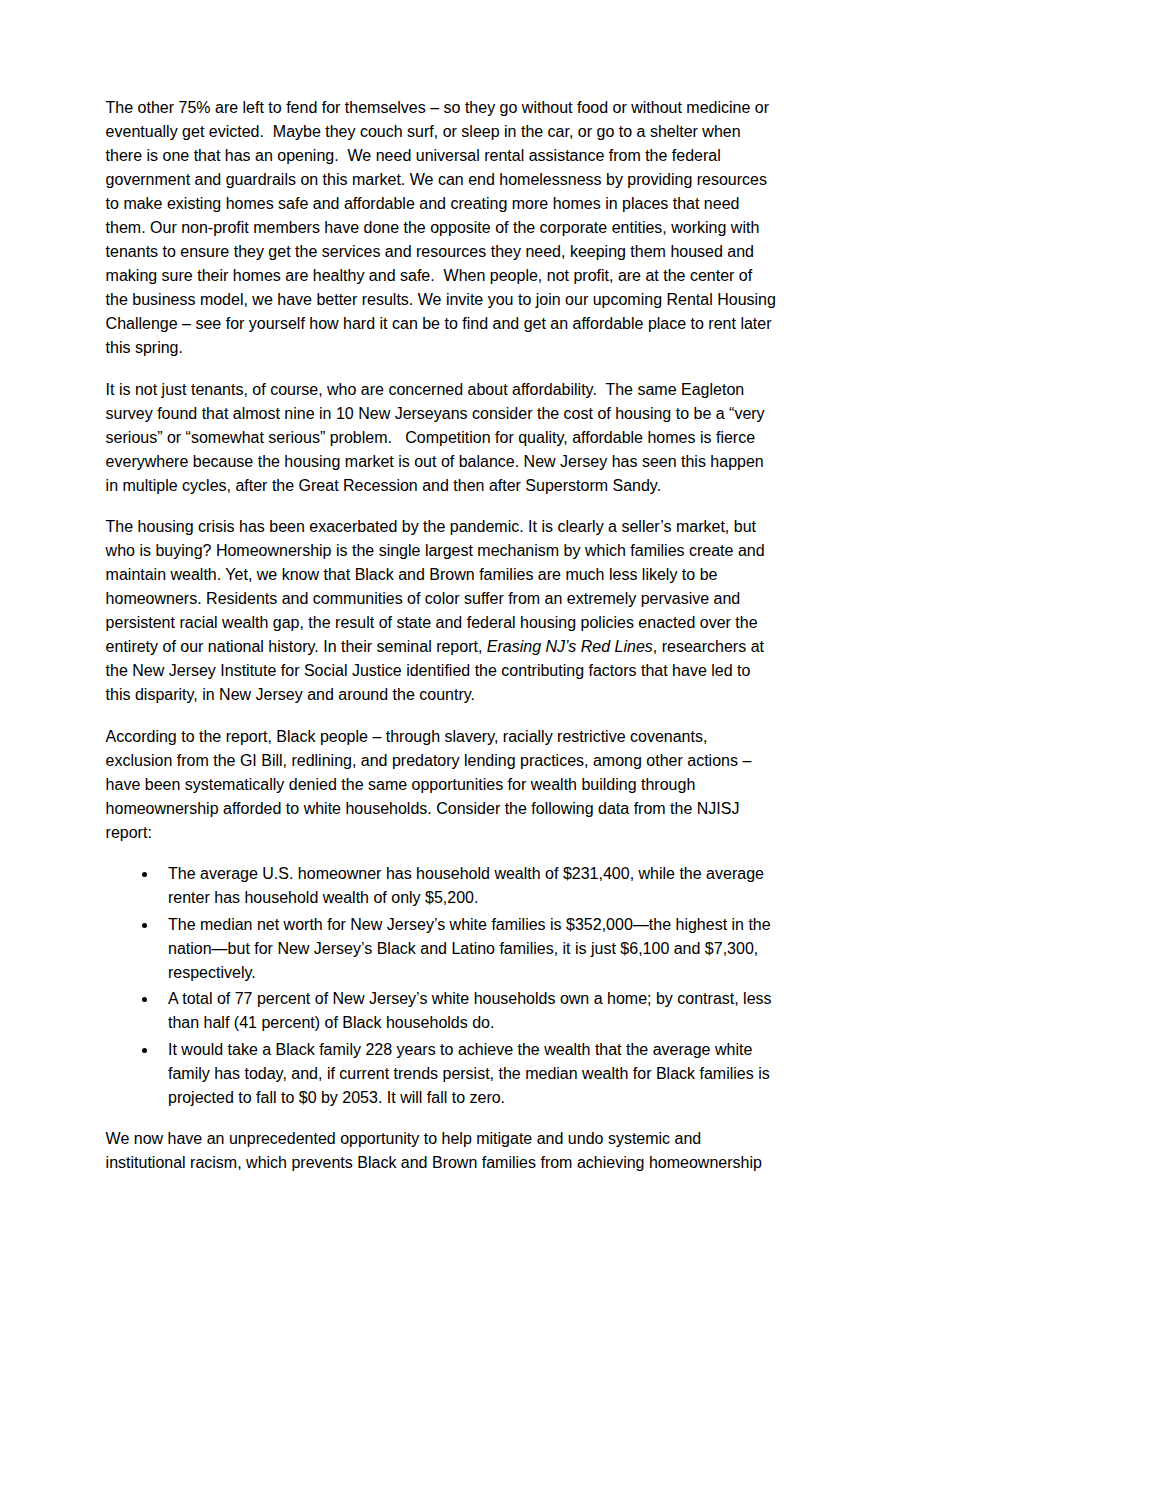The other 75% are left to fend for themselves – so they go without food or without medicine or eventually get evicted. Maybe they couch surf, or sleep in the car, or go to a shelter when there is one that has an opening. We need universal rental assistance from the federal government and guardrails on this market. We can end homelessness by providing resources to make existing homes safe and affordable and creating more homes in places that need them. Our non-profit members have done the opposite of the corporate entities, working with tenants to ensure they get the services and resources they need, keeping them housed and making sure their homes are healthy and safe. When people, not profit, are at the center of the business model, we have better results. We invite you to join our upcoming Rental Housing Challenge – see for yourself how hard it can be to find and get an affordable place to rent later this spring.
It is not just tenants, of course, who are concerned about affordability. The same Eagleton survey found that almost nine in 10 New Jerseyans consider the cost of housing to be a “very serious” or “somewhat serious” problem. Competition for quality, affordable homes is fierce everywhere because the housing market is out of balance. New Jersey has seen this happen in multiple cycles, after the Great Recession and then after Superstorm Sandy.
The housing crisis has been exacerbated by the pandemic. It is clearly a seller’s market, but who is buying? Homeownership is the single largest mechanism by which families create and maintain wealth. Yet, we know that Black and Brown families are much less likely to be homeowners. Residents and communities of color suffer from an extremely pervasive and persistent racial wealth gap, the result of state and federal housing policies enacted over the entirety of our national history. In their seminal report, Erasing NJ’s Red Lines, researchers at the New Jersey Institute for Social Justice identified the contributing factors that have led to this disparity, in New Jersey and around the country.
According to the report, Black people – through slavery, racially restrictive covenants, exclusion from the GI Bill, redlining, and predatory lending practices, among other actions – have been systematically denied the same opportunities for wealth building through homeownership afforded to white households. Consider the following data from the NJISJ report:
The average U.S. homeowner has household wealth of $231,400, while the average renter has household wealth of only $5,200.
The median net worth for New Jersey’s white families is $352,000—the highest in the nation—but for New Jersey’s Black and Latino families, it is just $6,100 and $7,300, respectively.
A total of 77 percent of New Jersey’s white households own a home; by contrast, less than half (41 percent) of Black households do.
It would take a Black family 228 years to achieve the wealth that the average white family has today, and, if current trends persist, the median wealth for Black families is projected to fall to $0 by 2053. It will fall to zero.
We now have an unprecedented opportunity to help mitigate and undo systemic and institutional racism, which prevents Black and Brown families from achieving homeownership